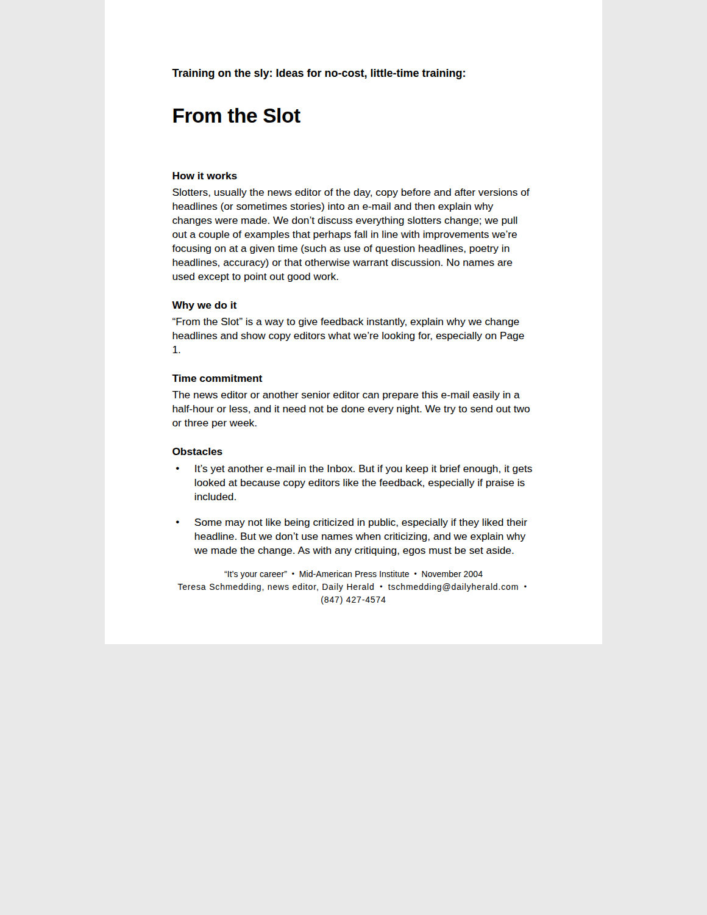Training on the sly: Ideas for no-cost, little-time training:
From the Slot
How it works
Slotters, usually the news editor of the day, copy before and after versions of headlines (or sometimes stories) into an e-mail and then explain why changes were made. We don’t discuss everything slotters change; we pull out a couple of examples that perhaps fall in line with improvements we’re focusing on at a given time (such as use of question headlines, poetry in headlines, accuracy) or that otherwise warrant discussion. No names are used except to point out good work.
Why we do it
“From the Slot” is a way to give feedback instantly, explain why we change headlines and show copy editors what we’re looking for, especially on Page 1.
Time commitment
The news editor or another senior editor can prepare this e-mail easily in a half-hour or less, and it need not be done every night. We try to send out two or three per week.
Obstacles
It’s yet another e-mail in the Inbox. But if you keep it brief enough, it gets looked at because copy editors like the feedback, especially if praise is included.
Some may not like being criticized in public, especially if they liked their headline. But we don’t use names when criticizing, and we explain why we made the change. As with any critiquing, egos must be set aside.
“It’s your career” • Mid-American Press Institute • November 2004
Teresa Schmedding, news editor, Daily Herald • tschmedding@dailyherald.com • (847) 427-4574